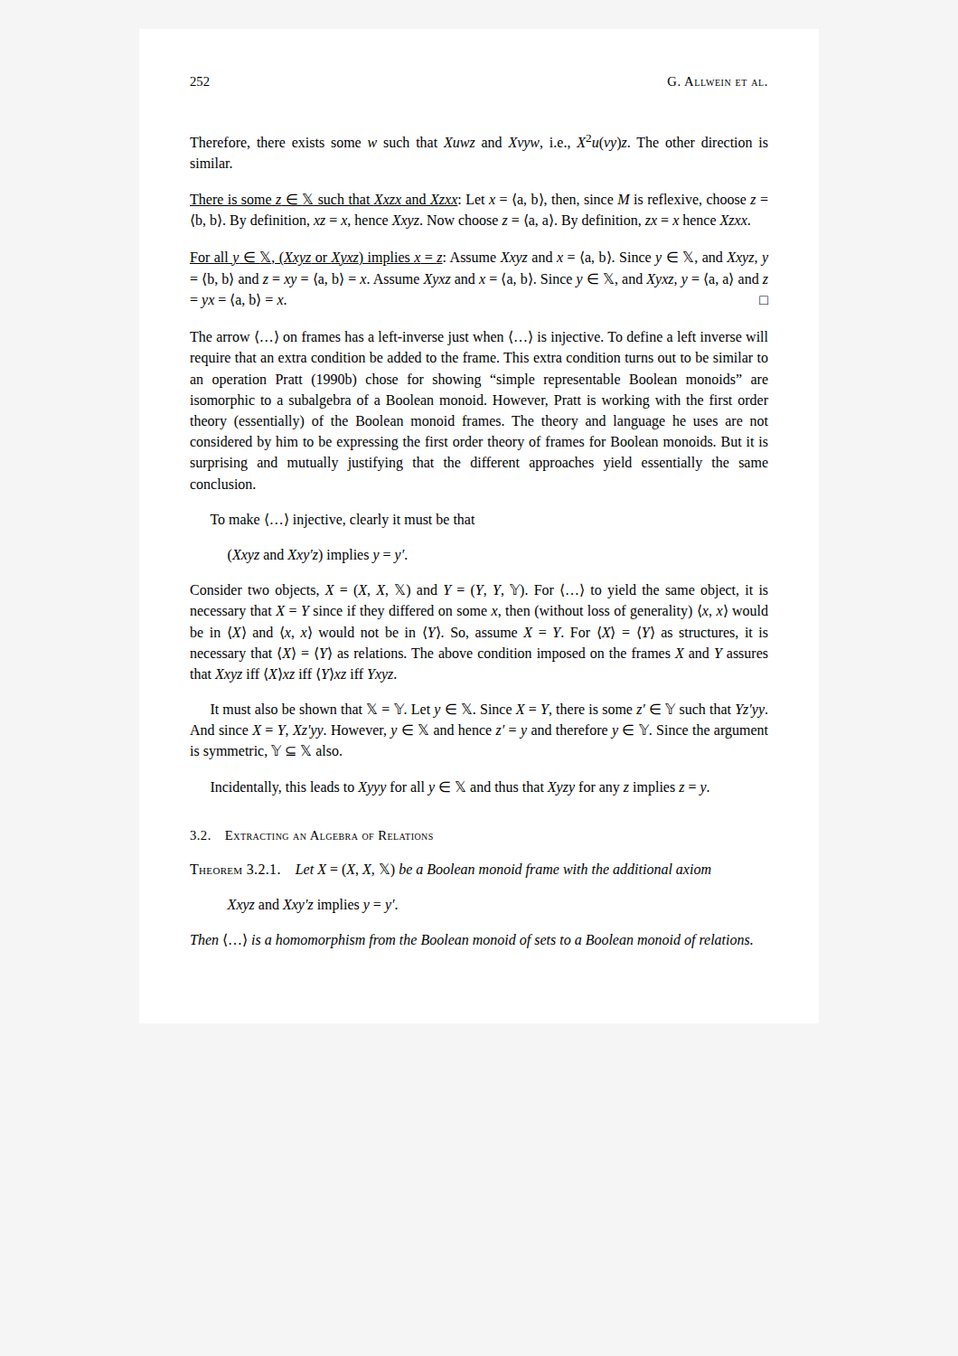252 G. Allwein et al.
Therefore, there exists some w such that Xuwz and Xvyw, i.e., X2u(vy)z. The other direction is similar.
There is some z ∈ 𝕏 such that Xxzx and Xzxx: Let x = ⟨a, b⟩, then, since M is reflexive, choose z = ⟨b, b⟩. By definition, xz = x, hence Xxyz. Now choose z = ⟨a, a⟩. By definition, zx = x hence Xzxx.
For all y ∈ 𝕏, (Xxyz or Xyxz) implies x = z: Assume Xxyz and x = ⟨a, b⟩. Since y ∈ 𝕏, and Xxyz, y = ⟨b, b⟩ and z = xy = ⟨a, b⟩ = x. Assume Xyxz and x = ⟨a, b⟩. Since y ∈ 𝕏, and Xyxz, y = ⟨a, a⟩ and z = yx = ⟨a, b⟩ = x. □
The arrow ⟨…⟩ on frames has a left-inverse just when ⟨…⟩ is injective. To define a left inverse will require that an extra condition be added to the frame. This extra condition turns out to be similar to an operation Pratt (1990b) chose for showing “simple representable Boolean monoids” are isomorphic to a subalgebra of a Boolean monoid. However, Pratt is working with the first order theory (essentially) of the Boolean monoid frames. The theory and language he uses are not considered by him to be expressing the first order theory of frames for Boolean monoids. But it is surprising and mutually justifying that the different approaches yield essentially the same conclusion.
To make ⟨…⟩ injective, clearly it must be that
(Xxyz and Xxy′z) implies y = y′.
Consider two objects, X = (X, X, 𝕏) and Y = (Y, Y, 𝕐). For ⟨…⟩ to yield the same object, it is necessary that X = Y since if they differed on some x, then (without loss of generality) ⟨x, x⟩ would be in ⟨X⟩ and ⟨x, x⟩ would not be in ⟨Y⟩. So, assume X = Y. For ⟨X⟩ = ⟨Y⟩ as structures, it is necessary that ⟨X⟩ = ⟨Y⟩ as relations. The above condition imposed on the frames X and Y assures that Xxyz iff ⟨X⟩xz iff ⟨Y⟩xz iff Yxyz.
It must also be shown that 𝕏 = 𝕐. Let y ∈ 𝕏. Since X = Y, there is some z′ ∈ 𝕐 such that Yz′yy. And since X = Y, Xz′yy. However, y ∈ 𝕏 and hence z′ = y and therefore y ∈ 𝕐. Since the argument is symmetric, 𝕐 ⊆ 𝕏 also.
Incidentally, this leads to Xyyy for all y ∈ 𝕏 and thus that Xyzy for any z implies z = y.
3.2. Extracting an Algebra of Relations
Theorem 3.2.1. Let X = (X, X, 𝕏) be a Boolean monoid frame with the additional axiom
Xxyz and Xxy′z implies y = y′.
Then ⟨…⟩ is a homomorphism from the Boolean monoid of sets to a Boolean monoid of relations.